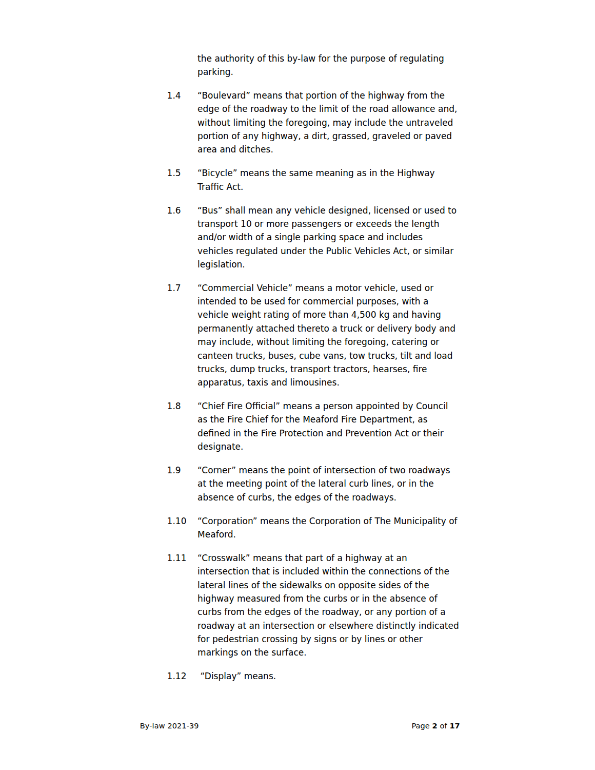the authority of this by-law for the purpose of regulating parking.
1.4
“Boulevard” means that portion of the highway from the edge of the roadway to the limit of the road allowance and, without limiting the foregoing, may include the untraveled portion of any highway, a dirt, grassed, graveled or paved area and ditches.
1.5
“Bicycle” means the same meaning as in the Highway Traffic Act.
1.6
“Bus” shall mean any vehicle designed, licensed or used to transport 10 or more passengers or exceeds the length and/or width of a single parking space and includes vehicles regulated under the Public Vehicles Act, or similar legislation.
1.7
“Commercial Vehicle” means a motor vehicle, used or intended to be used for commercial purposes, with a vehicle weight rating of more than 4,500 kg and having permanently attached thereto a truck or delivery body and may include, without limiting the foregoing, catering or canteen trucks, buses, cube vans, tow trucks, tilt and load trucks, dump trucks, transport tractors, hearses, fire apparatus, taxis and limousines.
1.8
“Chief Fire Official” means a person appointed by Council as the Fire Chief for the Meaford Fire Department, as defined in the Fire Protection and Prevention Act or their designate.
1.9
“Corner” means the point of intersection of two roadways at the meeting point of the lateral curb lines, or in the absence of curbs, the edges of the roadways.
1.10
“Corporation” means the Corporation of The Municipality of Meaford.
1.11
“Crosswalk” means that part of a highway at an intersection that is included within the connections of the lateral lines of the sidewalks on opposite sides of the highway measured from the curbs or in the absence of curbs from the edges of the roadway, or any portion of a roadway at an intersection or elsewhere distinctly indicated for pedestrian crossing by signs or by lines or other markings on the surface.
1.12
“Display” means.
By-law 2021-39
Page 2 of 17